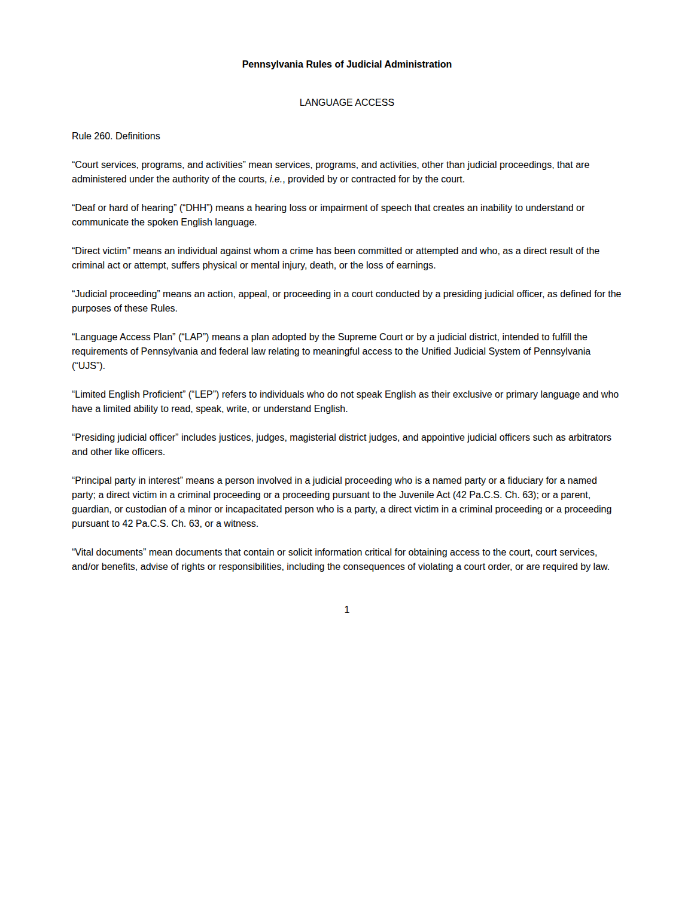Pennsylvania Rules of Judicial Administration
LANGUAGE ACCESS
Rule 260. Definitions
“Court services, programs, and activities” mean services, programs, and activities, other than judicial proceedings, that are administered under the authority of the courts, i.e., provided by or contracted for by the court.
“Deaf or hard of hearing” (“DHH”) means a hearing loss or impairment of speech that creates an inability to understand or communicate the spoken English language.
“Direct victim” means an individual against whom a crime has been committed or attempted and who, as a direct result of the criminal act or attempt, suffers physical or mental injury, death, or the loss of earnings.
“Judicial proceeding” means an action, appeal, or proceeding in a court conducted by a presiding judicial officer, as defined for the purposes of these Rules.
“Language Access Plan” (“LAP”) means a plan adopted by the Supreme Court or by a judicial district, intended to fulfill the requirements of Pennsylvania and federal law relating to meaningful access to the Unified Judicial System of Pennsylvania (“UJS”).
“Limited English Proficient” (“LEP”) refers to individuals who do not speak English as their exclusive or primary language and who have a limited ability to read, speak, write, or understand English.
“Presiding judicial officer” includes justices, judges, magisterial district judges, and appointive judicial officers such as arbitrators and other like officers.
“Principal party in interest” means a person involved in a judicial proceeding who is a named party or a fiduciary for a named party; a direct victim in a criminal proceeding or a proceeding pursuant to the Juvenile Act (42 Pa.C.S. Ch. 63); or a parent, guardian, or custodian of a minor or incapacitated person who is a party, a direct victim in a criminal proceeding or a proceeding pursuant to 42 Pa.C.S. Ch. 63, or a witness.
“Vital documents” mean documents that contain or solicit information critical for obtaining access to the court, court services, and/or benefits, advise of rights or responsibilities, including the consequences of violating a court order, or are required by law.
1